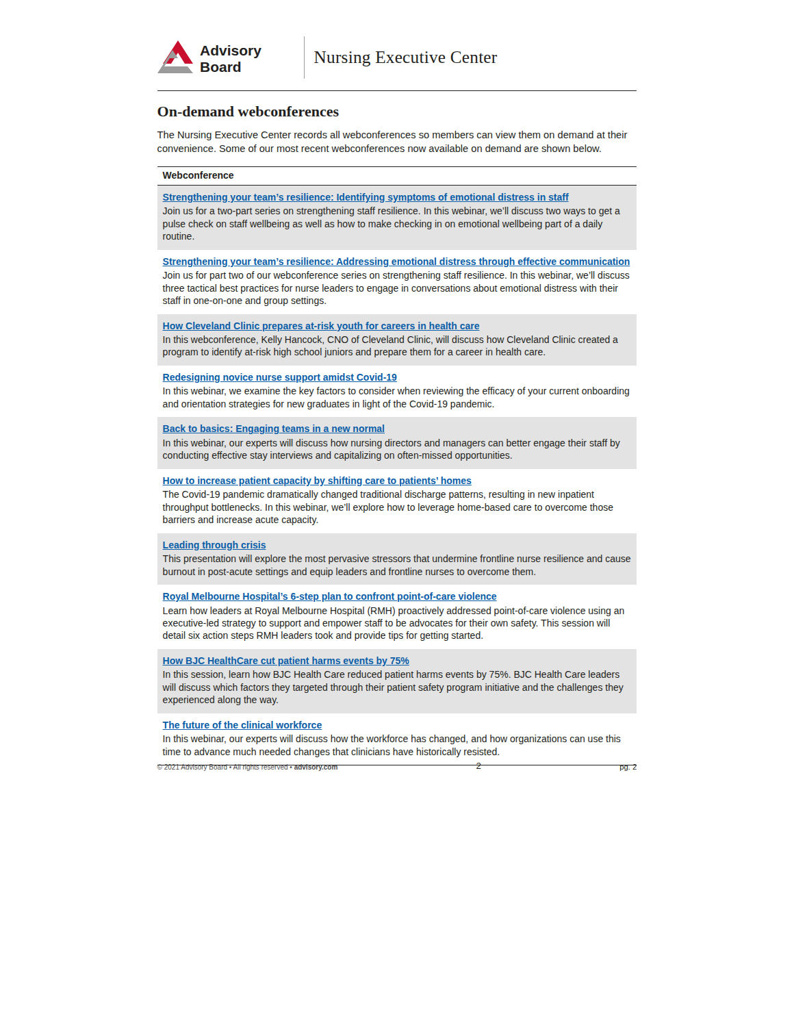Advisory Board
Nursing Executive Center
On-demand webconferences
The Nursing Executive Center records all webconferences so members can view them on demand at their convenience. Some of our most recent webconferences now available on demand are shown below.
| Webconference |
| --- |
| Strengthening your team’s resilience: Identifying symptoms of emotional distress in staff Join us for a two-part series on strengthening staff resilience. In this webinar, we’ll discuss two ways to get a pulse check on staff wellbeing as well as how to make checking in on emotional wellbeing part of a daily routine. |
| Strengthening your team’s resilience: Addressing emotional distress through effective communication Join us for part two of our webconference series on strengthening staff resilience. In this webinar, we’ll discuss three tactical best practices for nurse leaders to engage in conversations about emotional distress with their staff in one-on-one and group settings. |
| How Cleveland Clinic prepares at-risk youth for careers in health care In this webconference, Kelly Hancock, CNO of Cleveland Clinic, will discuss how Cleveland Clinic created a program to identify at-risk high school juniors and prepare them for a career in health care. |
| Redesigning novice nurse support amidst Covid-19 In this webinar, we examine the key factors to consider when reviewing the efficacy of your current onboarding and orientation strategies for new graduates in light of the Covid-19 pandemic. |
| Back to basics: Engaging teams in a new normal In this webinar, our experts will discuss how nursing directors and managers can better engage their staff by conducting effective stay interviews and capitalizing on often-missed opportunities. |
| How to increase patient capacity by shifting care to patients’ homes The Covid-19 pandemic dramatically changed traditional discharge patterns, resulting in new inpatient throughput bottlenecks. In this webinar, we’ll explore how to leverage home-based care to overcome those barriers and increase acute capacity. |
| Leading through crisis This presentation will explore the most pervasive stressors that undermine frontline nurse resilience and cause burnout in post-acute settings and equip leaders and frontline nurses to overcome them. |
| Royal Melbourne Hospital’s 6-step plan to confront point-of-care violence Learn how leaders at Royal Melbourne Hospital (RMH) proactively addressed point-of-care violence using an executive-led strategy to support and empower staff to be advocates for their own safety. This session will detail six action steps RMH leaders took and provide tips for getting started. |
| How BJC HealthCare cut patient harms events by 75% In this session, learn how BJC Health Care reduced patient harms events by 75%. BJC Health Care leaders will discuss which factors they targeted through their patient safety program initiative and the challenges they experienced along the way. |
| The future of the clinical workforce In this webinar, our experts will discuss how the workforce has changed, and how organizations can use this time to advance much needed changes that clinicians have historically resisted. |
© 2021 Advisory Board • All rights reserved • advisory.com
2
pg. 2